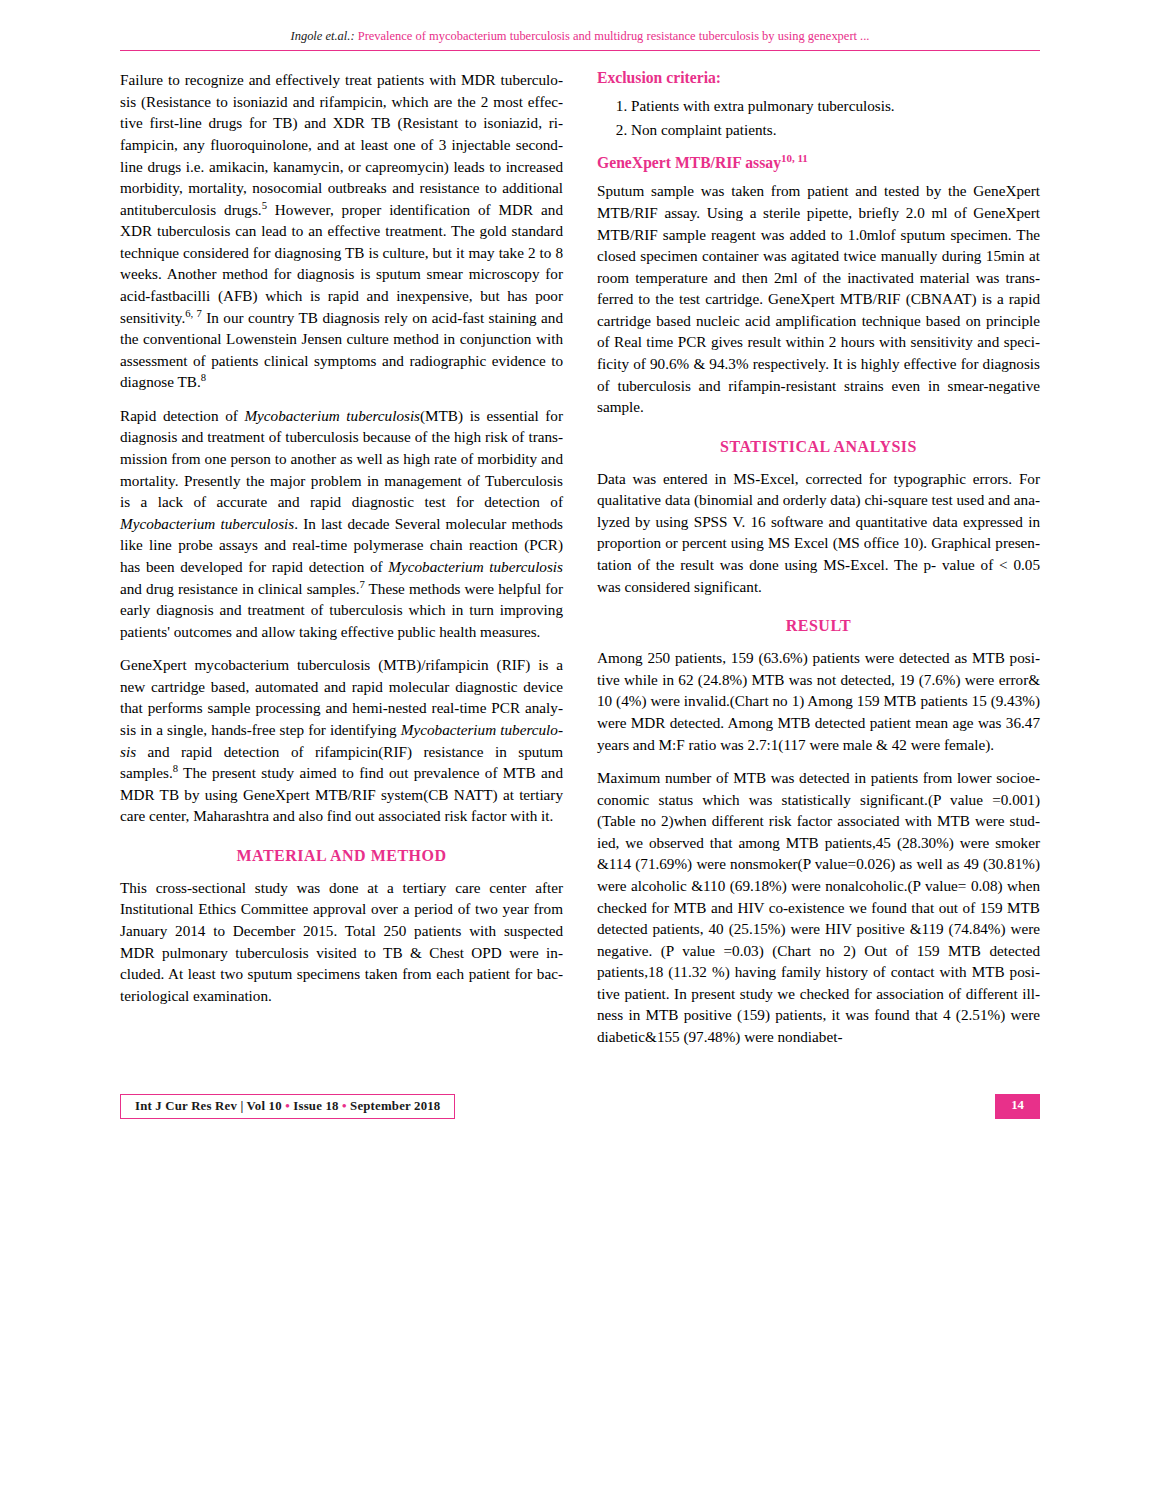Ingole et.al.: Prevalence of mycobacterium tuberculosis and multidrug resistance tuberculosis by using genexpert ...
Failure to recognize and effectively treat patients with MDR tuberculosis (Resistance to isoniazid and rifampicin, which are the 2 most effective first-line drugs for TB) and XDR TB (Resistant to isoniazid, rifampicin, any fluoroquinolone, and at least one of 3 injectable second-line drugs i.e. amikacin, kanamycin, or capreomycin) leads to increased morbidity, mortality, nosocomial outbreaks and resistance to additional antituberculosis drugs.5 However, proper identification of MDR and XDR tuberculosis can lead to an effective treatment. The gold standard technique considered for diagnosing TB is culture, but it may take 2 to 8 weeks. Another method for diagnosis is sputum smear microscopy for acid-fastbacilli (AFB) which is rapid and inexpensive, but has poor sensitivity.6, 7 In our country TB diagnosis rely on acid-fast staining and the conventional Lowenstein Jensen culture method in conjunction with assessment of patients clinical symptoms and radiographic evidence to diagnose TB.8
Rapid detection of Mycobacterium tuberculosis(MTB) is essential for diagnosis and treatment of tuberculosis because of the high risk of transmission from one person to another as well as high rate of morbidity and mortality. Presently the major problem in management of Tuberculosis is a lack of accurate and rapid diagnostic test for detection of Mycobacterium tuberculosis. In last decade Several molecular methods like line probe assays and real-time polymerase chain reaction (PCR) has been developed for rapid detection of Mycobacterium tuberculosis and drug resistance in clinical samples.7 These methods were helpful for early diagnosis and treatment of tuberculosis which in turn improving patients' outcomes and allow taking effective public health measures.
GeneXpert mycobacterium tuberculosis (MTB)/rifampicin (RIF) is a new cartridge based, automated and rapid molecular diagnostic device that performs sample processing and hemi-nested real-time PCR analysis in a single, hands-free step for identifying Mycobacterium tuberculosis and rapid detection of rifampicin(RIF) resistance in sputum samples.8 The present study aimed to find out prevalence of MTB and MDR TB by using GeneXpert MTB/RIF system(CB NATT) at tertiary care center, Maharashtra and also find out associated risk factor with it.
Material and Method
This cross-sectional study was done at a tertiary care center after Institutional Ethics Committee approval over a period of two year from January 2014 to December 2015. Total 250 patients with suspected MDR pulmonary tuberculosis visited to TB & Chest OPD were included. At least two sputum specimens taken from each patient for bacteriological examination.
Exclusion criteria:
Patients with extra pulmonary tuberculosis.
Non complaint patients.
GeneXpert MTB/RIF assay10, 11
Sputum sample was taken from patient and tested by the GeneXpert MTB/RIF assay. Using a sterile pipette, briefly 2.0 ml of GeneXpert MTB/RIF sample reagent was added to 1.0mlof sputum specimen. The closed specimen container was agitated twice manually during 15min at room temperature and then 2ml of the inactivated material was transferred to the test cartridge. GeneXpert MTB/RIF (CBNAAT) is a rapid cartridge based nucleic acid amplification technique based on principle of Real time PCR gives result within 2 hours with sensitivity and specificity of 90.6% & 94.3% respectively. It is highly effective for diagnosis of tuberculosis and rifampin-resistant strains even in smear-negative sample.
Statistical Analysis
Data was entered in MS-Excel, corrected for typographic errors. For qualitative data (binomial and orderly data) chi-square test used and analyzed by using SPSS V. 16 software and quantitative data expressed in proportion or percent using MS Excel (MS office 10). Graphical presentation of the result was done using MS-Excel. The p- value of < 0.05 was considered significant.
Result
Among 250 patients, 159 (63.6%) patients were detected as MTB positive while in 62 (24.8%) MTB was not detected, 19 (7.6%) were error& 10 (4%) were invalid.(Chart no 1) Among 159 MTB patients 15 (9.43%) were MDR detected. Among MTB detected patient mean age was 36.47 years and M:F ratio was 2.7:1(117 were male & 42 were female).
Maximum number of MTB was detected in patients from lower socioeconomic status which was statistically significant.(P value =0.001) (Table no 2)when different risk factor associated with MTB were studied, we observed that among MTB patients,45 (28.30%) were smoker &114 (71.69%) were nonsmoker(P value=0.026) as well as 49 (30.81%) were alcoholic &110 (69.18%) were nonalcoholic.(P value= 0.08) when checked for MTB and HIV co-existence we found that out of 159 MTB detected patients, 40 (25.15%) were HIV positive &119 (74.84%) were negative. (P value =0.03) (Chart no 2) Out of 159 MTB detected patients,18 (11.32 %) having family history of contact with MTB positive patient. In present study we checked for association of different illness in MTB positive (159) patients, it was found that 4 (2.51%) were diabetic&155 (97.48%) were nondiabet-
Int J Cur Res Rev | Vol 10 • Issue 18 • September 2018
14